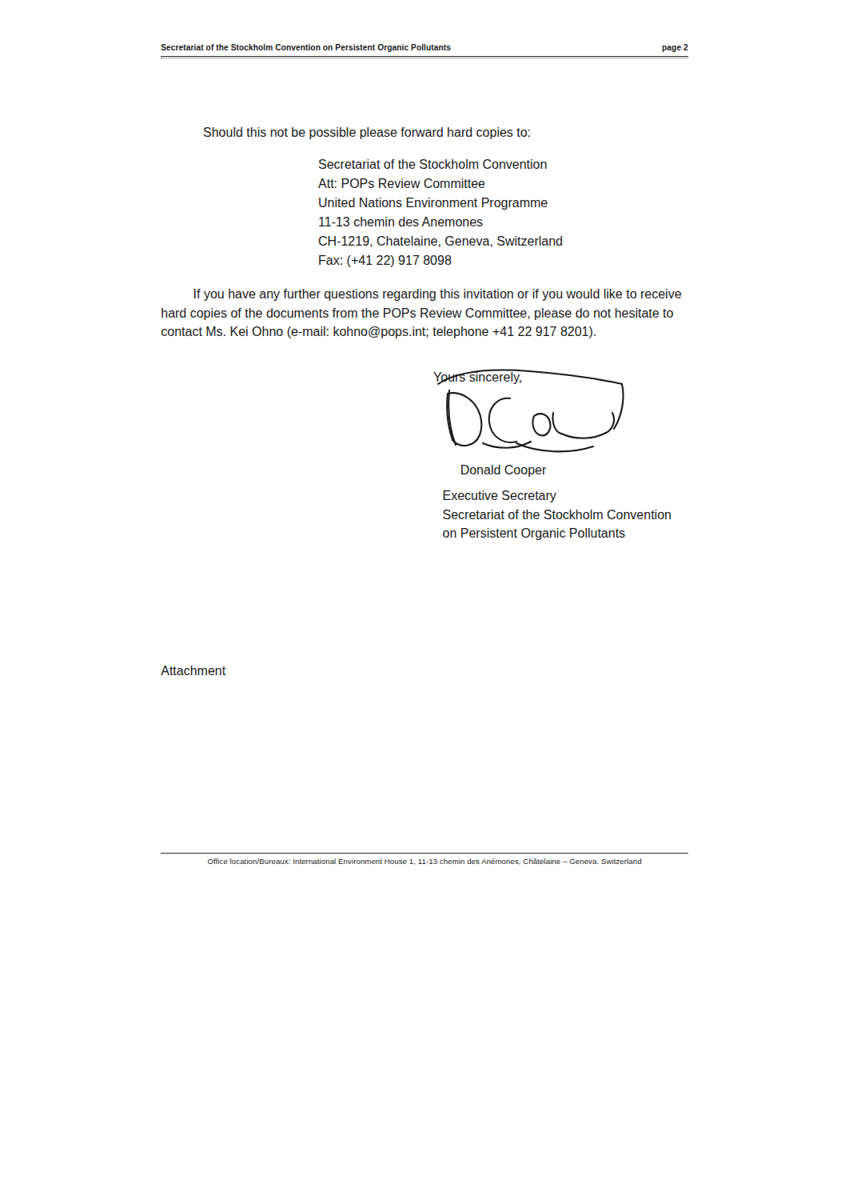Secretariat of the Stockholm Convention on Persistent Organic Pollutants
page 2
Should this not be possible please forward hard copies to:
Secretariat of the Stockholm Convention
Att: POPs Review Committee
United Nations Environment Programme
11-13 chemin des Anemones
CH-1219, Chatelaine, Geneva, Switzerland
Fax: (+41 22) 917 8098
If you have any further questions regarding this invitation or if you would like to receive hard copies of the documents from the POPs Review Committee, please do not hesitate to contact Ms. Kei Ohno (e-mail: kohno@pops.int; telephone +41 22 917 8201).
Yours sincerely,
Donald Cooper
Executive Secretary
Secretariat of the Stockholm Convention
on Persistent Organic Pollutants
Attachment
Office location/Bureaux: International Environment House 1, 11-13 chemin des Anémones, Châtelaine – Geneva. Switzerland